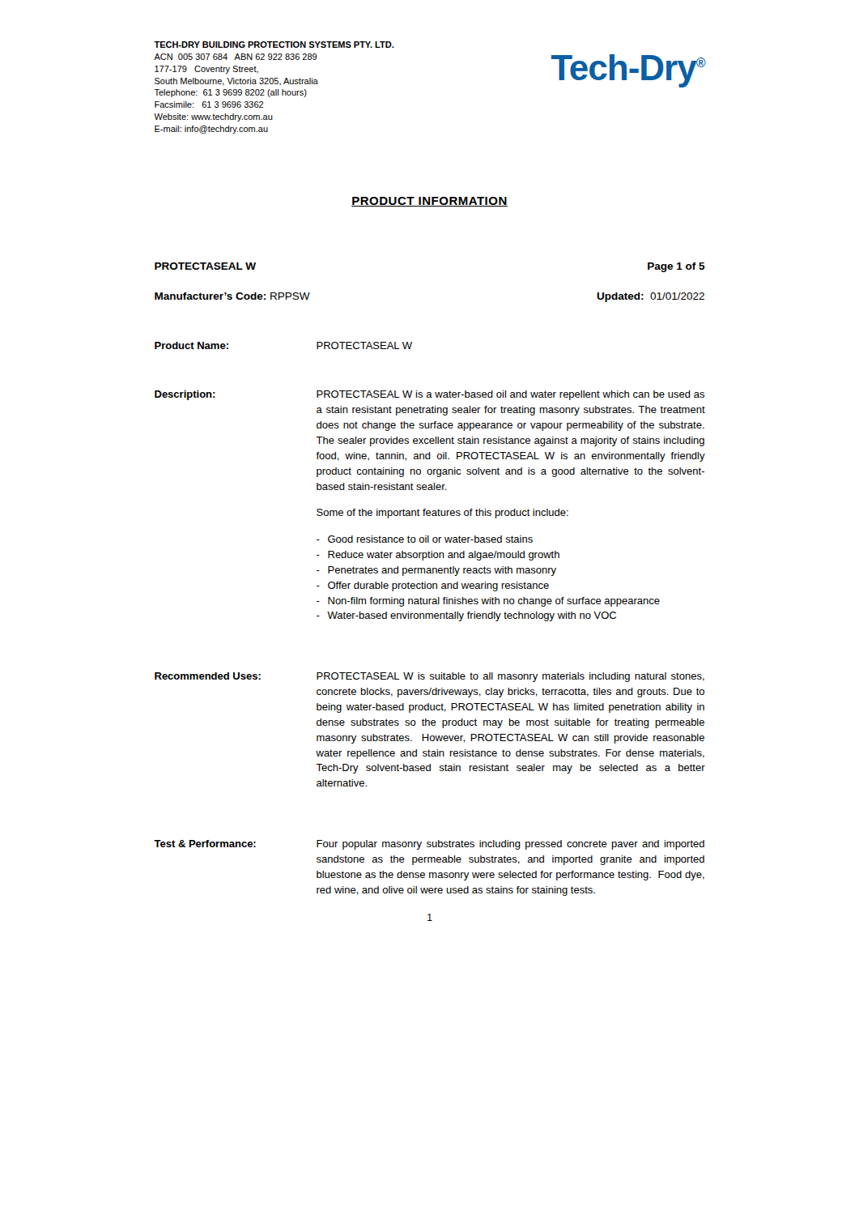TECH-DRY BUILDING PROTECTION SYSTEMS PTY. LTD.
ACN 005 307 684 ABN 62 922 836 289
177-179 Coventry Street,
South Melbourne, Victoria 3205, Australia
Telephone: 61 3 9699 8202 (all hours)
Facsimile: 61 3 9696 3362
Website: www.techdry.com.au
E-mail: info@techdry.com.au
Tech-Dry®
PRODUCT INFORMATION
PROTECTASEAL W
Page 1 of 5
Manufacturer’s Code: RPPSW
Updated: 01/01/2022
Product Name:
PROTECTASEAL W
Description:
PROTECTASEAL W is a water-based oil and water repellent which can be used as a stain resistant penetrating sealer for treating masonry substrates. The treatment does not change the surface appearance or vapour permeability of the substrate. The sealer provides excellent stain resistance against a majority of stains including food, wine, tannin, and oil. PROTECTASEAL W is an environmentally friendly product containing no organic solvent and is a good alternative to the solvent-based stain-resistant sealer.
Some of the important features of this product include:
Good resistance to oil or water-based stains
Reduce water absorption and algae/mould growth
Penetrates and permanently reacts with masonry
Offer durable protection and wearing resistance
Non-film forming natural finishes with no change of surface appearance
Water-based environmentally friendly technology with no VOC
Recommended Uses:
PROTECTASEAL W is suitable to all masonry materials including natural stones, concrete blocks, pavers/driveways, clay bricks, terracotta, tiles and grouts. Due to being water-based product, PROTECTASEAL W has limited penetration ability in dense substrates so the product may be most suitable for treating permeable masonry substrates. However, PROTECTASEAL W can still provide reasonable water repellence and stain resistance to dense substrates. For dense materials, Tech-Dry solvent-based stain resistant sealer may be selected as a better alternative.
Test & Performance:
Four popular masonry substrates including pressed concrete paver and imported sandstone as the permeable substrates, and imported granite and imported bluestone as the dense masonry were selected for performance testing. Food dye, red wine, and olive oil were used as stains for staining tests.
1